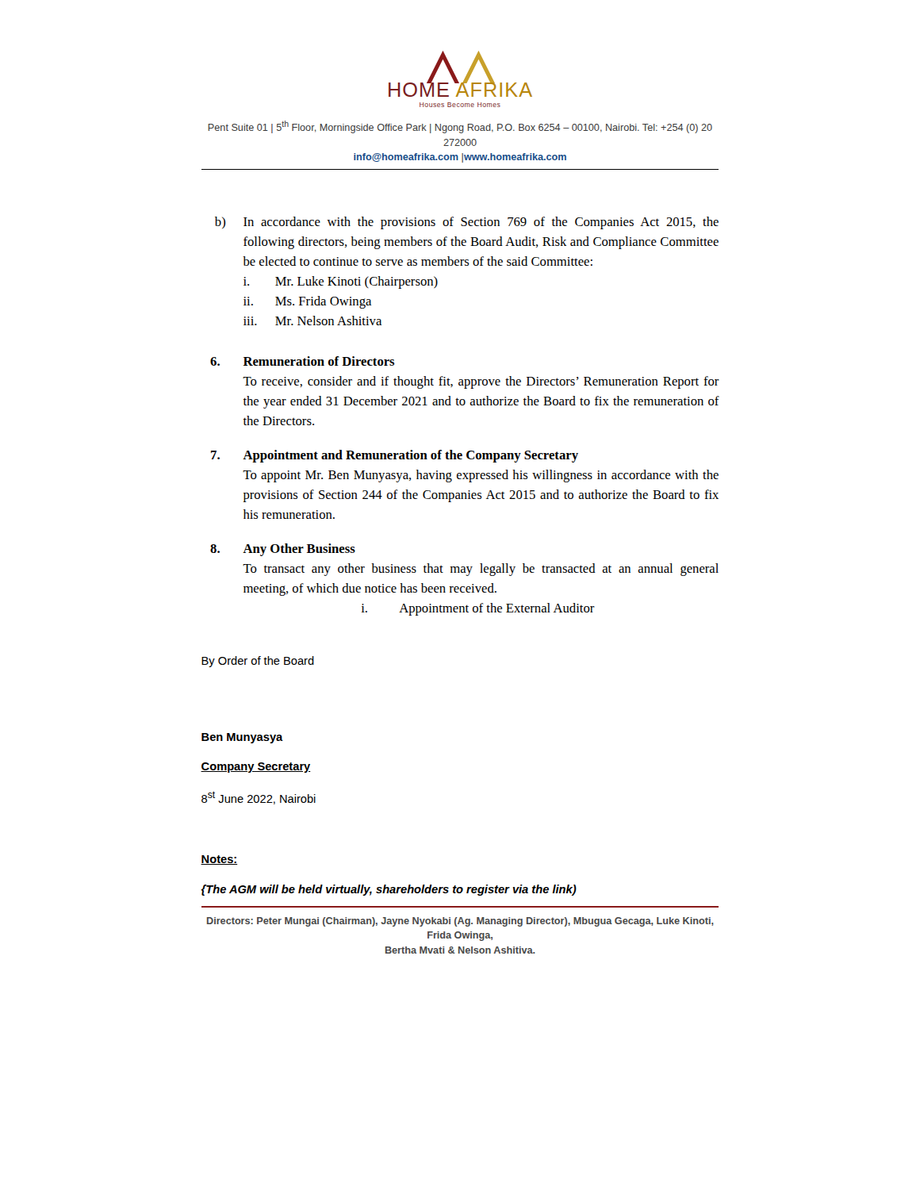△△ HOME AFRIKA Houses Become Homes
Pent Suite 01 | 5th Floor, Morningside Office Park | Ngong Road, P.O. Box 6254 – 00100, Nairobi. Tel: +254 (0) 20 272000
info@homeafrika.com |www.homeafrika.com
b)
In accordance with the provisions of Section 769 of the Companies Act 2015, the following directors, being members of the Board Audit, Risk and Compliance Committee be elected to continue to serve as members of the said Committee:
i. Mr. Luke Kinoti (Chairperson)
ii. Ms. Frida Owinga
iii. Mr. Nelson Ashitiva
6. Remuneration of Directors
To receive, consider and if thought fit, approve the Directors’ Remuneration Report for the year ended 31 December 2021 and to authorize the Board to fix the remuneration of the Directors.
7. Appointment and Remuneration of the Company Secretary
To appoint Mr. Ben Munyasya, having expressed his willingness in accordance with the provisions of Section 244 of the Companies Act 2015 and to authorize the Board to fix his remuneration.
8. Any Other Business
To transact any other business that may legally be transacted at an annual general meeting, of which due notice has been received.
i. Appointment of the External Auditor
By Order of the Board
Ben Munyasya
Company Secretary
8st June 2022, Nairobi
Notes:
{The AGM will be held virtually, shareholders to register via the link)
Directors: Peter Mungai (Chairman), Jayne Nyokabi (Ag. Managing Director), Mbugua Gecaga, Luke Kinoti, Frida Owinga,
Bertha Mvati & Nelson Ashitiva.